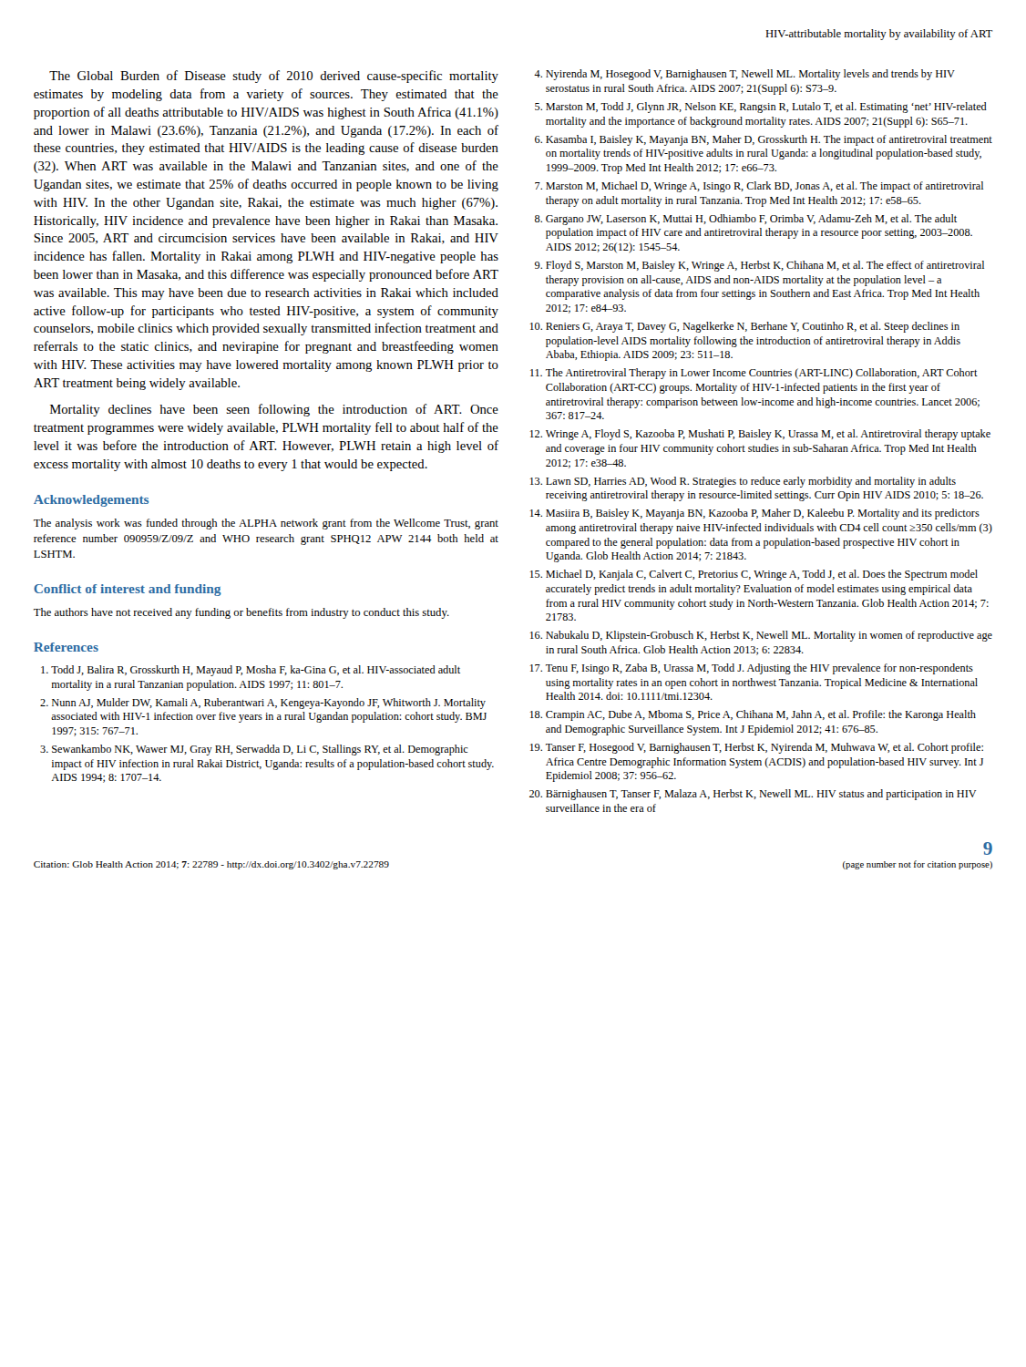HIV-attributable mortality by availability of ART
The Global Burden of Disease study of 2010 derived cause-specific mortality estimates by modeling data from a variety of sources. They estimated that the proportion of all deaths attributable to HIV/AIDS was highest in South Africa (41.1%) and lower in Malawi (23.6%), Tanzania (21.2%), and Uganda (17.2%). In each of these countries, they estimated that HIV/AIDS is the leading cause of disease burden (32). When ART was available in the Malawi and Tanzanian sites, and one of the Ugandan sites, we estimate that 25% of deaths occurred in people known to be living with HIV. In the other Ugandan site, Rakai, the estimate was much higher (67%). Historically, HIV incidence and prevalence have been higher in Rakai than Masaka. Since 2005, ART and circumcision services have been available in Rakai, and HIV incidence has fallen. Mortality in Rakai among PLWH and HIV-negative people has been lower than in Masaka, and this difference was especially pronounced before ART was available. This may have been due to research activities in Rakai which included active follow-up for participants who tested HIV-positive, a system of community counselors, mobile clinics which provided sexually transmitted infection treatment and referrals to the static clinics, and nevirapine for pregnant and breastfeeding women with HIV. These activities may have lowered mortality among known PLWH prior to ART treatment being widely available.
Mortality declines have been seen following the introduction of ART. Once treatment programmes were widely available, PLWH mortality fell to about half of the level it was before the introduction of ART. However, PLWH retain a high level of excess mortality with almost 10 deaths to every 1 that would be expected.
Acknowledgements
The analysis work was funded through the ALPHA network grant from the Wellcome Trust, grant reference number 090959/Z/09/Z and WHO research grant SPHQ12 APW 2144 both held at LSHTM.
Conflict of interest and funding
The authors have not received any funding or benefits from industry to conduct this study.
References
Todd J, Balira R, Grosskurth H, Mayaud P, Mosha F, ka-Gina G, et al. HIV-associated adult mortality in a rural Tanzanian population. AIDS 1997; 11: 801–7.
Nunn AJ, Mulder DW, Kamali A, Ruberantwari A, Kengeya-Kayondo JF, Whitworth J. Mortality associated with HIV-1 infection over five years in a rural Ugandan population: cohort study. BMJ 1997; 315: 767–71.
Sewankambo NK, Wawer MJ, Gray RH, Serwadda D, Li C, Stallings RY, et al. Demographic impact of HIV infection in rural Rakai District, Uganda: results of a population-based cohort study. AIDS 1994; 8: 1707–14.
Nyirenda M, Hosegood V, Barnighausen T, Newell ML. Mortality levels and trends by HIV serostatus in rural South Africa. AIDS 2007; 21(Suppl 6): S73–9.
Marston M, Todd J, Glynn JR, Nelson KE, Rangsin R, Lutalo T, et al. Estimating ‘net’ HIV-related mortality and the importance of background mortality rates. AIDS 2007; 21(Suppl 6): S65–71.
Kasamba I, Baisley K, Mayanja BN, Maher D, Grosskurth H. The impact of antiretroviral treatment on mortality trends of HIV-positive adults in rural Uganda: a longitudinal population-based study, 1999–2009. Trop Med Int Health 2012; 17: e66–73.
Marston M, Michael D, Wringe A, Isingo R, Clark BD, Jonas A, et al. The impact of antiretroviral therapy on adult mortality in rural Tanzania. Trop Med Int Health 2012; 17: e58–65.
Gargano JW, Laserson K, Muttai H, Odhiambo F, Orimba V, Adamu-Zeh M, et al. The adult population impact of HIV care and antiretroviral therapy in a resource poor setting, 2003–2008. AIDS 2012; 26(12): 1545–54.
Floyd S, Marston M, Baisley K, Wringe A, Herbst K, Chihana M, et al. The effect of antiretroviral therapy provision on all-cause, AIDS and non-AIDS mortality at the population level – a comparative analysis of data from four settings in Southern and East Africa. Trop Med Int Health 2012; 17: e84–93.
Reniers G, Araya T, Davey G, Nagelkerke N, Berhane Y, Coutinho R, et al. Steep declines in population-level AIDS mortality following the introduction of antiretroviral therapy in Addis Ababa, Ethiopia. AIDS 2009; 23: 511–18.
The Antiretroviral Therapy in Lower Income Countries (ART-LINC) Collaboration, ART Cohort Collaboration (ART-CC) groups. Mortality of HIV-1-infected patients in the first year of antiretroviral therapy: comparison between low-income and high-income countries. Lancet 2006; 367: 817–24.
Wringe A, Floyd S, Kazooba P, Mushati P, Baisley K, Urassa M, et al. Antiretroviral therapy uptake and coverage in four HIV community cohort studies in sub-Saharan Africa. Trop Med Int Health 2012; 17: e38–48.
Lawn SD, Harries AD, Wood R. Strategies to reduce early morbidity and mortality in adults receiving antiretroviral therapy in resource-limited settings. Curr Opin HIV AIDS 2010; 5: 18–26.
Masiira B, Baisley K, Mayanja BN, Kazooba P, Maher D, Kaleebu P. Mortality and its predictors among antiretroviral therapy naive HIV-infected individuals with CD4 cell count ≥350 cells/mm (3) compared to the general population: data from a population-based prospective HIV cohort in Uganda. Glob Health Action 2014; 7: 21843.
Michael D, Kanjala C, Calvert C, Pretorius C, Wringe A, Todd J, et al. Does the Spectrum model accurately predict trends in adult mortality? Evaluation of model estimates using empirical data from a rural HIV community cohort study in North-Western Tanzania. Glob Health Action 2014; 7: 21783.
Nabukalu D, Klipstein-Grobusch K, Herbst K, Newell ML. Mortality in women of reproductive age in rural South Africa. Glob Health Action 2013; 6: 22834.
Tenu F, Isingo R, Zaba B, Urassa M, Todd J. Adjusting the HIV prevalence for non-respondents using mortality rates in an open cohort in northwest Tanzania. Tropical Medicine & International Health 2014. doi: 10.1111/tmi.12304.
Crampin AC, Dube A, Mboma S, Price A, Chihana M, Jahn A, et al. Profile: the Karonga Health and Demographic Surveillance System. Int J Epidemiol 2012; 41: 676–85.
Tanser F, Hosegood V, Barnighausen T, Herbst K, Nyirenda M, Muhwava W, et al. Cohort profile: Africa Centre Demographic Information System (ACDIS) and population-based HIV survey. Int J Epidemiol 2008; 37: 956–62.
Bärnighausen T, Tanser F, Malaza A, Herbst K, Newell ML. HIV status and participation in HIV surveillance in the era of
Citation: Glob Health Action 2014; 7: 22789 - http://dx.doi.org/10.3402/gha.v7.22789
9(page number not for citation purpose)